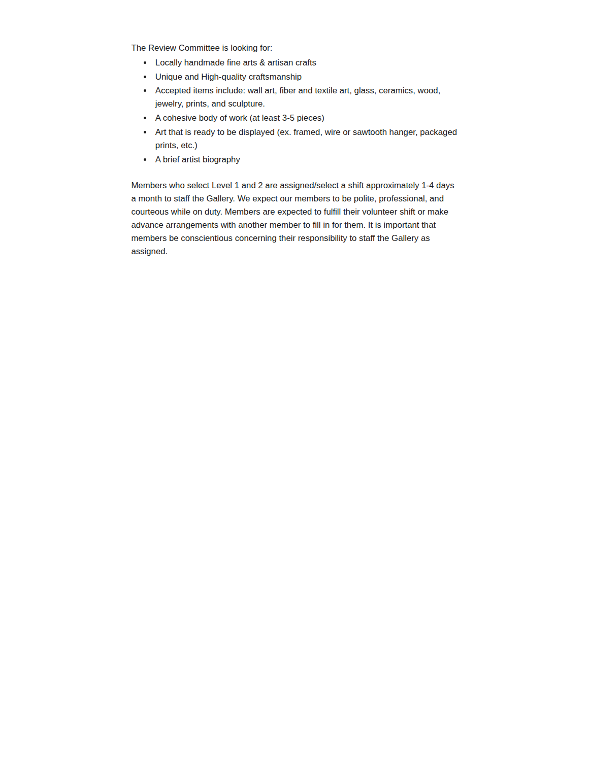The Review Committee is looking for:
Locally handmade fine arts & artisan crafts
Unique and High-quality craftsmanship
Accepted items include: wall art, fiber and textile art, glass, ceramics, wood, jewelry, prints, and sculpture.
A cohesive body of work (at least 3-5 pieces)
Art that is ready to be displayed (ex. framed, wire or sawtooth hanger, packaged prints, etc.)
A brief artist biography
Members who select Level 1 and 2 are assigned/select a shift approximately 1-4 days a month to staff the Gallery. We expect our members to be polite, professional, and courteous while on duty. Members are expected to fulfill their volunteer shift or make advance arrangements with another member to fill in for them. It is important that members be conscientious concerning their responsibility to staff the Gallery as assigned.